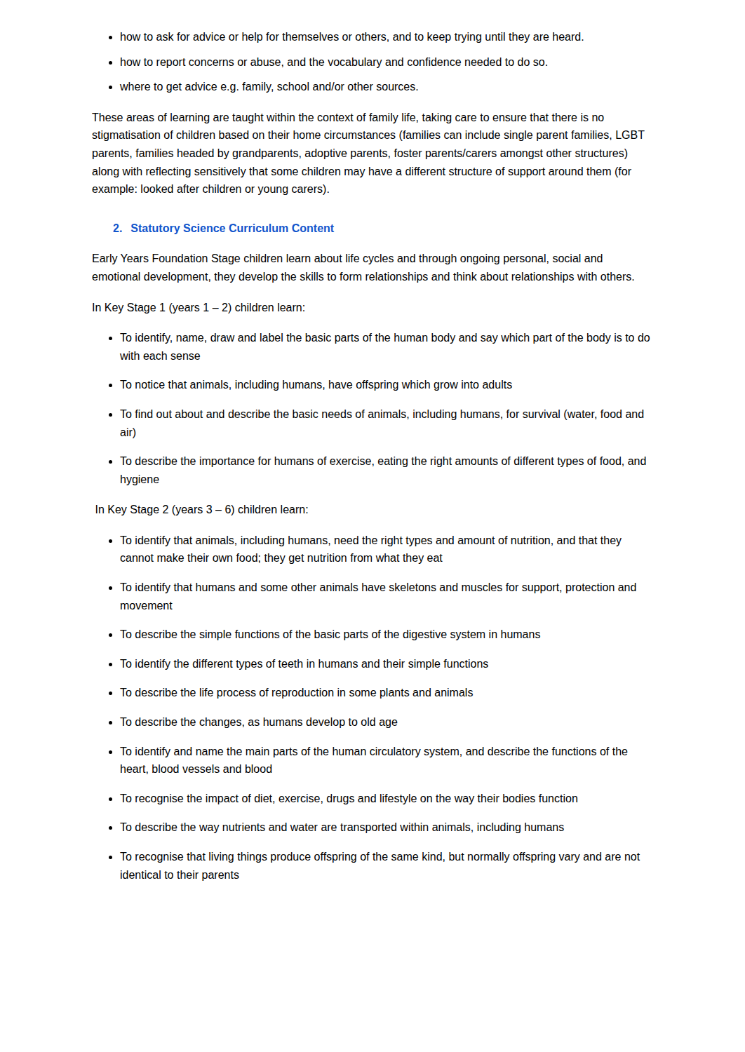how to ask for advice or help for themselves or others, and to keep trying until they are heard.
how to report concerns or abuse, and the vocabulary and confidence needed to do so.
where to get advice e.g. family, school and/or other sources.
These areas of learning are taught within the context of family life, taking care to ensure that there is no stigmatisation of children based on their home circumstances (families can include single parent families, LGBT parents, families headed by grandparents, adoptive parents, foster parents/carers amongst other structures) along with reflecting sensitively that some children may have a different structure of support around them (for example: looked after children or young carers).
2. Statutory Science Curriculum Content
Early Years Foundation Stage children learn about life cycles and through ongoing personal, social and emotional development, they develop the skills to form relationships and think about relationships with others.
In Key Stage 1 (years 1 – 2) children learn:
To identify, name, draw and label the basic parts of the human body and say which part of the body is to do with each sense
To notice that animals, including humans, have offspring which grow into adults
To find out about and describe the basic needs of animals, including humans, for survival (water, food and air)
To describe the importance for humans of exercise, eating the right amounts of different types of food, and hygiene
In Key Stage 2 (years 3 – 6) children learn:
To identify that animals, including humans, need the right types and amount of nutrition, and that they cannot make their own food; they get nutrition from what they eat
To identify that humans and some other animals have skeletons and muscles for support, protection and movement
To describe the simple functions of the basic parts of the digestive system in humans
To identify the different types of teeth in humans and their simple functions
To describe the life process of reproduction in some plants and animals
To describe the changes, as humans develop to old age
To identify and name the main parts of the human circulatory system, and describe the functions of the heart, blood vessels and blood
To recognise the impact of diet, exercise, drugs and lifestyle on the way their bodies function
To describe the way nutrients and water are transported within animals, including humans
To recognise that living things produce offspring of the same kind, but normally offspring vary and are not identical to their parents